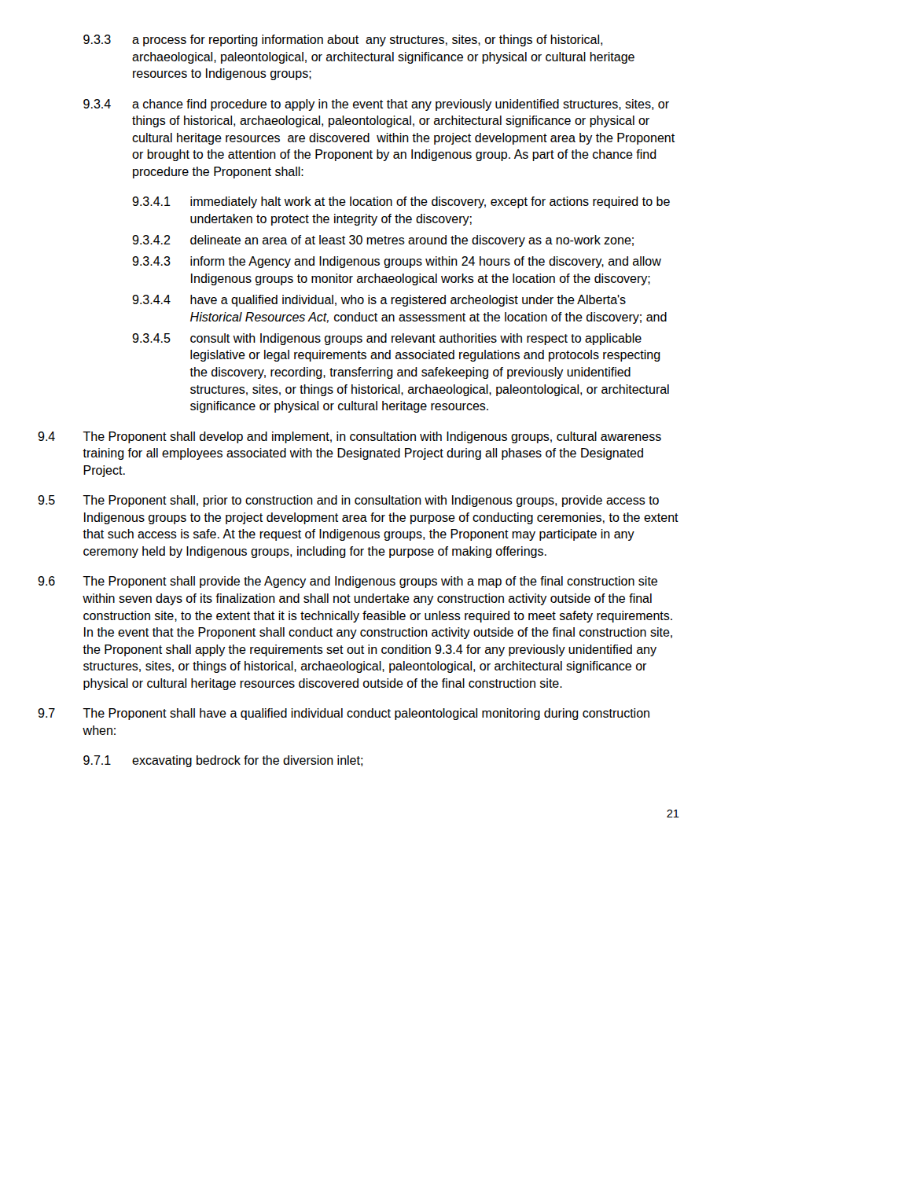9.3.3
a process for reporting information about any structures, sites, or things of historical, archaeological, paleontological, or architectural significance or physical or cultural heritage resources to Indigenous groups;
9.3.4
a chance find procedure to apply in the event that any previously unidentified structures, sites, or things of historical, archaeological, paleontological, or architectural significance or physical or cultural heritage resources are discovered within the project development area by the Proponent or brought to the attention of the Proponent by an Indigenous group. As part of the chance find procedure the Proponent shall:
9.3.4.1
immediately halt work at the location of the discovery, except for actions required to be undertaken to protect the integrity of the discovery;
9.3.4.2
delineate an area of at least 30 metres around the discovery as a no-work zone;
9.3.4.3
inform the Agency and Indigenous groups within 24 hours of the discovery, and allow Indigenous groups to monitor archaeological works at the location of the discovery;
9.3.4.4
have a qualified individual, who is a registered archeologist under the Alberta's Historical Resources Act, conduct an assessment at the location of the discovery; and
9.3.4.5
consult with Indigenous groups and relevant authorities with respect to applicable legislative or legal requirements and associated regulations and protocols respecting the discovery, recording, transferring and safekeeping of previously unidentified structures, sites, or things of historical, archaeological, paleontological, or architectural significance or physical or cultural heritage resources.
9.4
The Proponent shall develop and implement, in consultation with Indigenous groups, cultural awareness training for all employees associated with the Designated Project during all phases of the Designated Project.
9.5
The Proponent shall, prior to construction and in consultation with Indigenous groups, provide access to Indigenous groups to the project development area for the purpose of conducting ceremonies, to the extent that such access is safe. At the request of Indigenous groups, the Proponent may participate in any ceremony held by Indigenous groups, including for the purpose of making offerings.
9.6
The Proponent shall provide the Agency and Indigenous groups with a map of the final construction site within seven days of its finalization and shall not undertake any construction activity outside of the final construction site, to the extent that it is technically feasible or unless required to meet safety requirements. In the event that the Proponent shall conduct any construction activity outside of the final construction site, the Proponent shall apply the requirements set out in condition 9.3.4 for any previously unidentified any structures, sites, or things of historical, archaeological, paleontological, or architectural significance or physical or cultural heritage resources discovered outside of the final construction site.
9.7
The Proponent shall have a qualified individual conduct paleontological monitoring during construction when:
9.7.1
excavating bedrock for the diversion inlet;
21